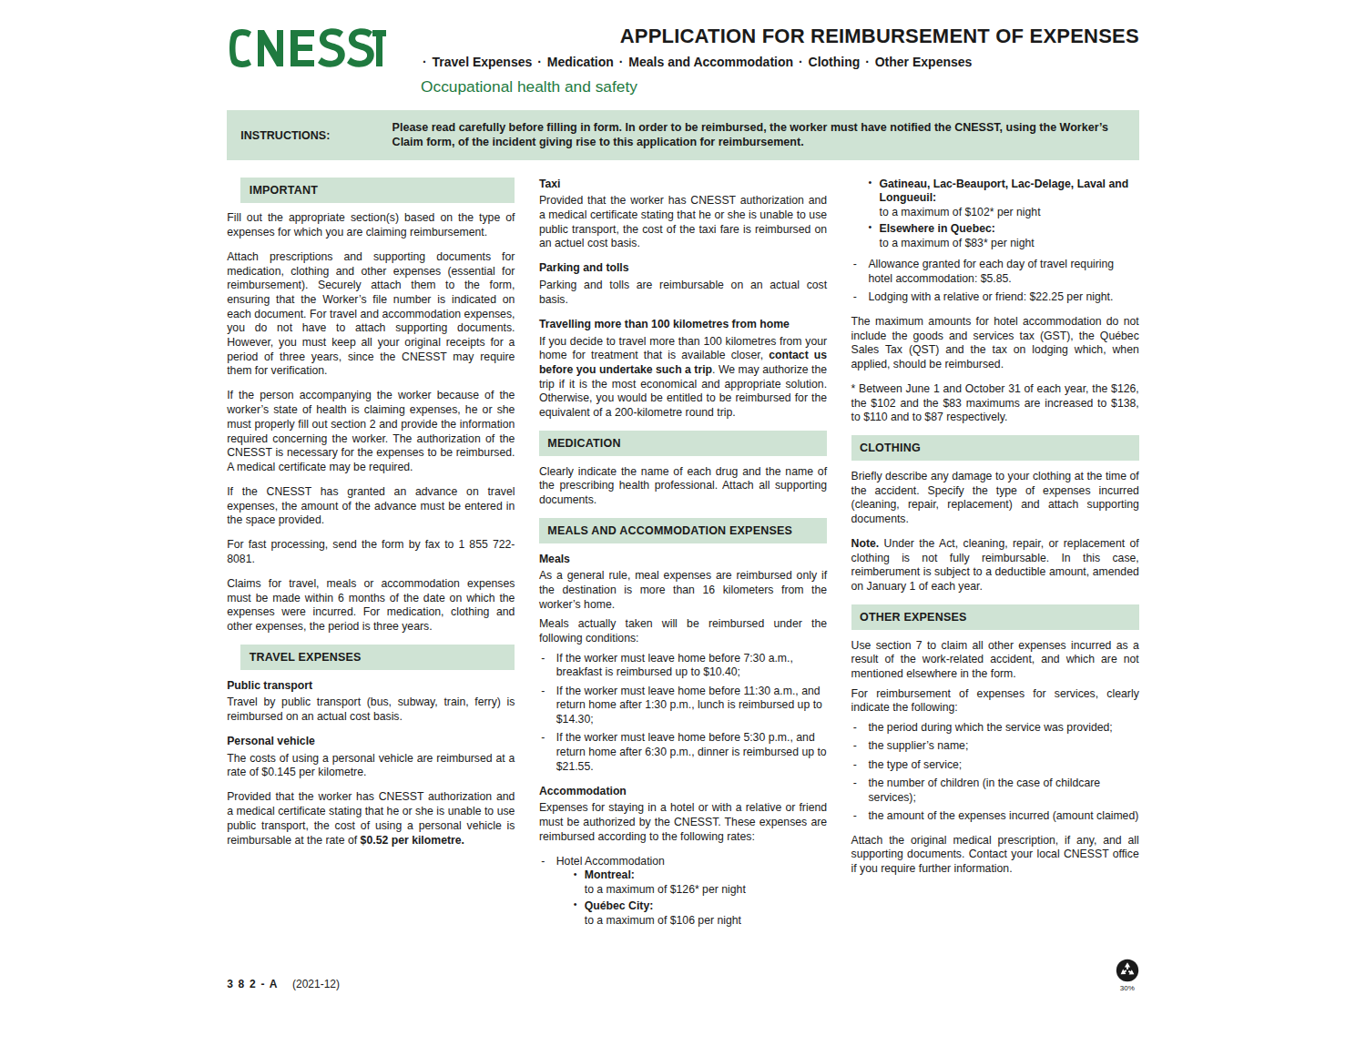Application for Reimbursement of Expenses
· Travel Expenses · Medication · Meals and Accommodation · Clothing · Other Expenses
Occupational health and safety
INSTRUCTIONS:
Please read carefully before filling in form. In order to be reimbursed, the worker must have notified the CNESST, using the Worker’s Claim form, of the incident giving rise to this application for reimbursement.
Important
Fill out the appropriate section(s) based on the type of expenses for which you are claiming reimbursement.
Attach prescriptions and supporting documents for medication, clothing and other expenses (essential for reimbursement). Securely attach them to the form, ensuring that the Worker’s file number is indicated on each document. For travel and accommodation expenses, you do not have to attach supporting documents. However, you must keep all your original receipts for a period of three years, since the CNESST may require them for verification.
If the person accompanying the worker because of the worker’s state of health is claiming expenses, he or she must properly fill out section 2 and provide the information required concerning the worker. The authorization of the CNESST is necessary for the expenses to be reimbursed. A medical certificate may be required.
If the CNESST has granted an advance on travel expenses, the amount of the advance must be entered in the space provided.
For fast processing, send the form by fax to 1 855 722-8081.
Claims for travel, meals or accommodation expenses must be made within 6 months of the date on which the expenses were incurred. For medication, clothing and other expenses, the period is three years.
Travel Expenses
Public transport
Travel by public transport (bus, subway, train, ferry) is reimbursed on an actual cost basis.
Personal vehicle
The costs of using a personal vehicle are reimbursed at a rate of $0.145 per kilometre.
Provided that the worker has CNESST authorization and a medical certificate stating that he or she is unable to use public transport, the cost of using a personal vehicle is reimbursable at the rate of $0.52 per kilometre.
Taxi
Provided that the worker has CNESST authorization and a medical certificate stating that he or she is unable to use public transport, the cost of the taxi fare is reimbursed on an actuel cost basis.
Parking and tolls
Parking and tolls are reimbursable on an actual cost basis.
Travelling more than 100 kilometres from home
If you decide to travel more than 100 kilometres from your home for treatment that is available closer, contact us before you undertake such a trip. We may authorize the trip if it is the most economical and appropriate solution. Otherwise, you would be entitled to be reimbursed for the equivalent of a 200-kilometre round trip.
Medication
Clearly indicate the name of each drug and the name of the prescribing health professional. Attach all supporting documents.
Meals and Accommodation Expenses
Meals
As a general rule, meal expenses are reimbursed only if the destination is more than 16 kilometers from the worker’s home.
Meals actually taken will be reimbursed under the following conditions:
If the worker must leave home before 7:30 a.m., breakfast is reimbursed up to $10.40;
If the worker must leave home before 11:30 a.m., and return home after 1:30 p.m., lunch is reimbursed up to $14.30;
If the worker must leave home before 5:30 p.m., and return home after 6:30 p.m., dinner is reimbursed up to $21.55.
Accommodation
Expenses for staying in a hotel or with a relative or friend must be authorized by the CNESST. These expenses are reimbursed according to the following rates:
Hotel Accommodation
Montreal:
to a maximum of $126* per night
Québec City:
to a maximum of $106 per night
Gatineau, Lac-Beauport, Lac-Delage, Laval and Longueuil:
to a maximum of $102* per night
Elsewhere in Quebec:
to a maximum of $83* per night
Allowance granted for each day of travel requiring hotel accommodation: $5.85.
Lodging with a relative or friend: $22.25 per night.
The maximum amounts for hotel accommodation do not include the goods and services tax (GST), the Québec Sales Tax (QST) and the tax on lodging which, when applied, should be reimbursed.
* Between June 1 and October 31 of each year, the $126, the $102 and the $83 maximums are increased to $138, to $110 and to $87 respectively.
Clothing
Briefly describe any damage to your clothing at the time of the accident. Specify the type of expenses incurred (cleaning, repair, replacement) and attach supporting documents.
Note. Under the Act, cleaning, repair, or replacement of clothing is not fully reimbursable. In this case, reimberument is subject to a deductible amount, amended on January 1 of each year.
Other Expenses
Use section 7 to claim all other expenses incurred as a result of the work-related accident, and which are not mentioned elsewhere in the form.
For reimbursement of expenses for services, clearly indicate the following:
the period during which the service was provided;
the supplier’s name;
the type of service;
the number of children (in the case of childcare services);
the amount of the expenses incurred (amount claimed)
Attach the original medical prescription, if any, and all supporting documents. Contact your local CNESST office if you require further information.
3 8 2 - A (2021-12)
30%